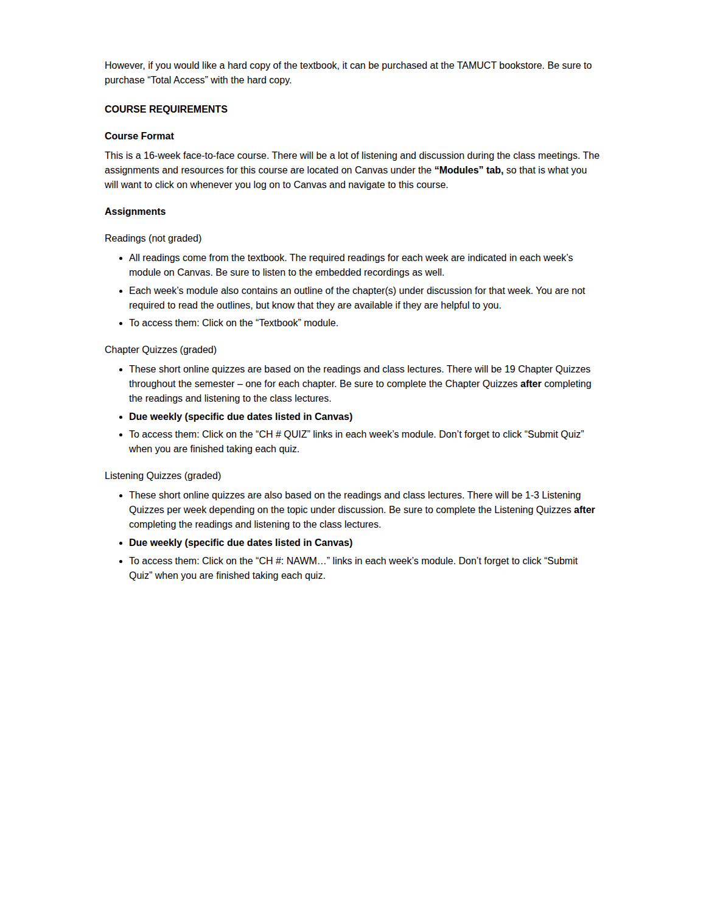However, if you would like a hard copy of the textbook, it can be purchased at the TAMUCT bookstore. Be sure to purchase “Total Access” with the hard copy.
COURSE REQUIREMENTS
Course Format
This is a 16-week face-to-face course. There will be a lot of listening and discussion during the class meetings. The assignments and resources for this course are located on Canvas under the “Modules” tab, so that is what you will want to click on whenever you log on to Canvas and navigate to this course.
Assignments
Readings (not graded)
All readings come from the textbook. The required readings for each week are indicated in each week’s module on Canvas. Be sure to listen to the embedded recordings as well.
Each week’s module also contains an outline of the chapter(s) under discussion for that week. You are not required to read the outlines, but know that they are available if they are helpful to you.
To access them: Click on the “Textbook” module.
Chapter Quizzes (graded)
These short online quizzes are based on the readings and class lectures. There will be 19 Chapter Quizzes throughout the semester – one for each chapter. Be sure to complete the Chapter Quizzes after completing the readings and listening to the class lectures.
Due weekly (specific due dates listed in Canvas)
To access them: Click on the “CH # QUIZ” links in each week’s module. Don’t forget to click “Submit Quiz” when you are finished taking each quiz.
Listening Quizzes (graded)
These short online quizzes are also based on the readings and class lectures. There will be 1-3 Listening Quizzes per week depending on the topic under discussion. Be sure to complete the Listening Quizzes after completing the readings and listening to the class lectures.
Due weekly (specific due dates listed in Canvas)
To access them: Click on the “CH #: NAWM…” links in each week’s module. Don’t forget to click “Submit Quiz” when you are finished taking each quiz.